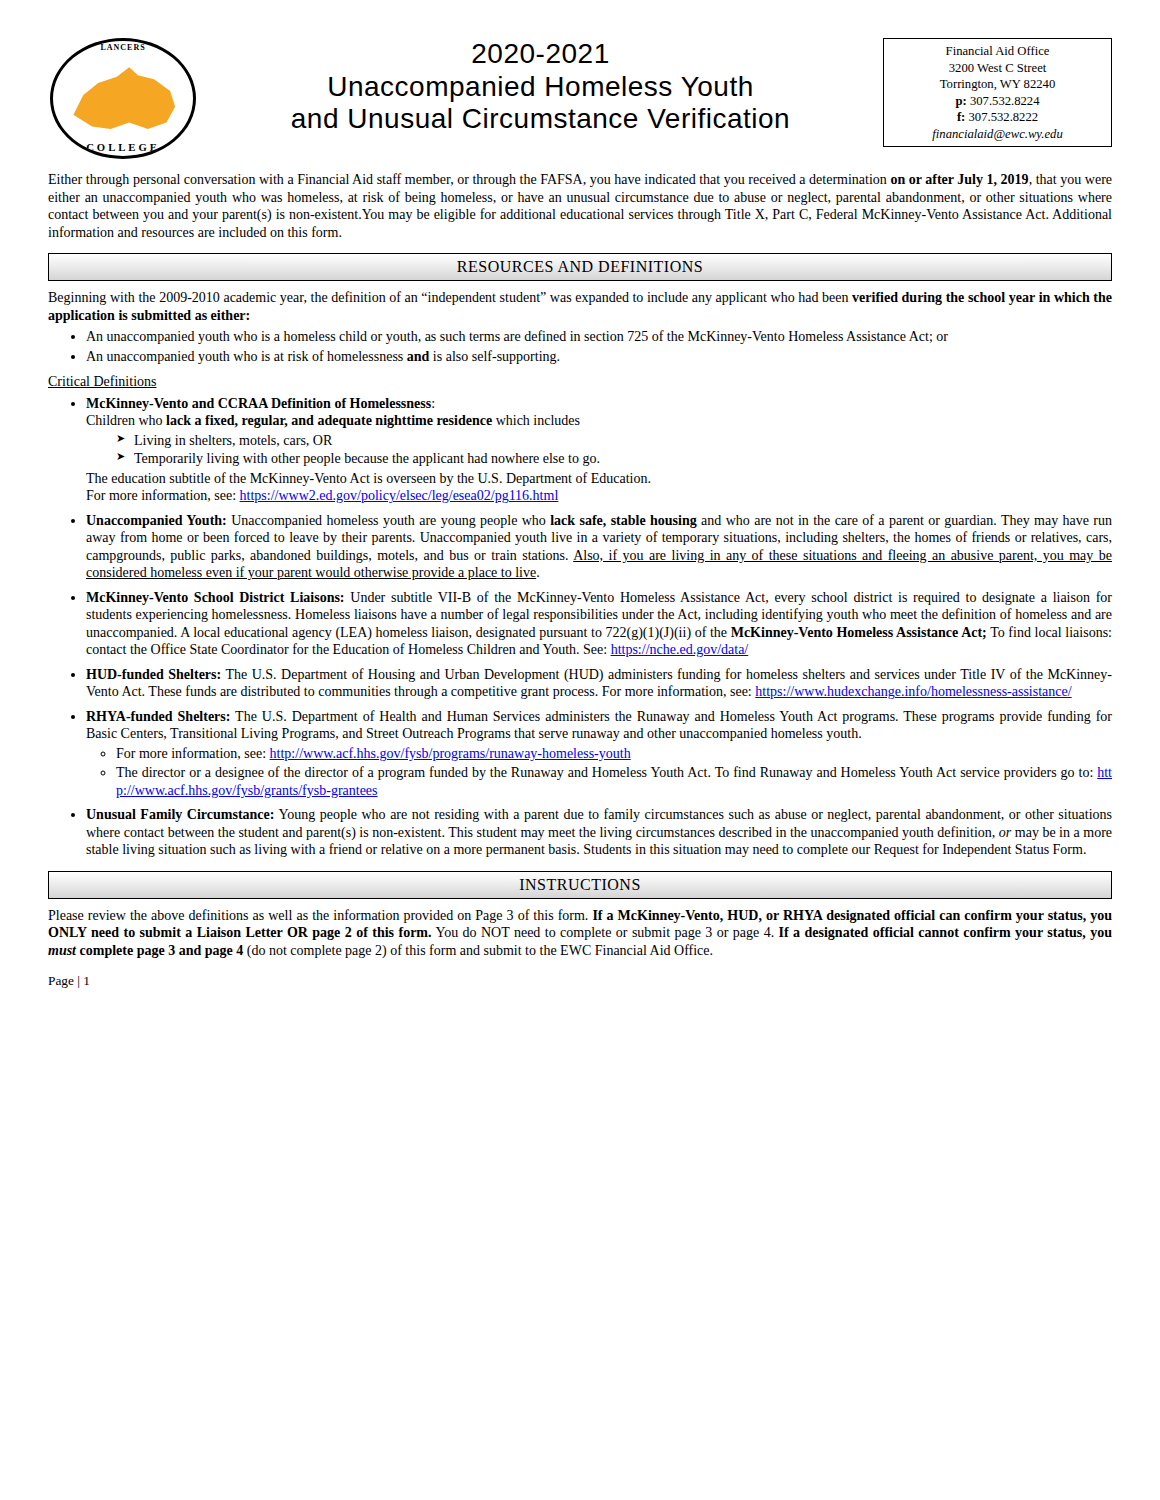LANCERS
COLLEGE
2020-2021
Unaccompanied Homeless Youth
and Unusual Circumstance Verification
Financial Aid Office
3200 West C Street
Torrington, WY 82240
p: 307.532.8224
f: 307.532.8222
financialaid@ewc.wy.edu
Either through personal conversation with a Financial Aid staff member, or through the FAFSA, you have indicated that you received a determination on or after July 1, 2019, that you were either an unaccompanied youth who was homeless, at risk of being homeless, or have an unusual circumstance due to abuse or neglect, parental abandonment, or other situations where contact between you and your parent(s) is non-existent.You may be eligible for additional educational services through Title X, Part C, Federal McKinney-Vento Assistance Act. Additional information and resources are included on this form.
RESOURCES AND DEFINITIONS
Beginning with the 2009-2010 academic year, the definition of an “independent student” was expanded to include any applicant who had been verified during the school year in which the application is submitted as either:
An unaccompanied youth who is a homeless child or youth, as such terms are defined in section 725 of the McKinney-Vento Homeless Assistance Act; or
An unaccompanied youth who is at risk of homelessness and is also self-supporting.
Critical Definitions
McKinney-Vento and CCRAA Definition of Homelessness:
Children who lack a fixed, regular, and adequate nighttime residence which includes
Living in shelters, motels, cars, OR
Temporarily living with other people because the applicant had nowhere else to go.
The education subtitle of the McKinney-Vento Act is overseen by the U.S. Department of Education.
For more information, see: https://www2.ed.gov/policy/elsec/leg/esea02/pg116.html
Unaccompanied Youth: Unaccompanied homeless youth are young people who lack safe, stable housing and who are not in the care of a parent or guardian. They may have run away from home or been forced to leave by their parents. Unaccompanied youth live in a variety of temporary situations, including shelters, the homes of friends or relatives, cars, campgrounds, public parks, abandoned buildings, motels, and bus or train stations. Also, if you are living in any of these situations and fleeing an abusive parent, you may be considered homeless even if your parent would otherwise provide a place to live.
McKinney-Vento School District Liaisons: Under subtitle VII-B of the McKinney-Vento Homeless Assistance Act, every school district is required to designate a liaison for students experiencing homelessness. Homeless liaisons have a number of legal responsibilities under the Act, including identifying youth who meet the definition of homeless and are unaccompanied. A local educational agency (LEA) homeless liaison, designated pursuant to 722(g)(1)(J)(ii) of the McKinney-Vento Homeless Assistance Act; To find local liaisons: contact the Office State Coordinator for the Education of Homeless Children and Youth. See: https://nche.ed.gov/data/
HUD-funded Shelters: The U.S. Department of Housing and Urban Development (HUD) administers funding for homeless shelters and services under Title IV of the McKinney-Vento Act. These funds are distributed to communities through a competitive grant process. For more information, see: https://www.hudexchange.info/homelessness-assistance/
RHYA-funded Shelters: The U.S. Department of Health and Human Services administers the Runaway and Homeless Youth Act programs. These programs provide funding for Basic Centers, Transitional Living Programs, and Street Outreach Programs that serve runaway and other unaccompanied homeless youth.
For more information, see: http://www.acf.hhs.gov/fysb/programs/runaway-homeless-youth
The director or a designee of the director of a program funded by the Runaway and Homeless Youth Act. To find Runaway and Homeless Youth Act service providers go to: http://www.acf.hhs.gov/fysb/grants/fysb-grantees
Unusual Family Circumstance: Young people who are not residing with a parent due to family circumstances such as abuse or neglect, parental abandonment, or other situations where contact between the student and parent(s) is non-existent. This student may meet the living circumstances described in the unaccompanied youth definition, or may be in a more stable living situation such as living with a friend or relative on a more permanent basis. Students in this situation may need to complete our Request for Independent Status Form.
INSTRUCTIONS
Please review the above definitions as well as the information provided on Page 3 of this form. If a McKinney-Vento, HUD, or RHYA designated official can confirm your status, you ONLY need to submit a Liaison Letter OR page 2 of this form. You do NOT need to complete or submit page 3 or page 4. If a designated official cannot confirm your status, you must complete page 3 and page 4 (do not complete page 2) of this form and submit to the EWC Financial Aid Office.
Page | 1